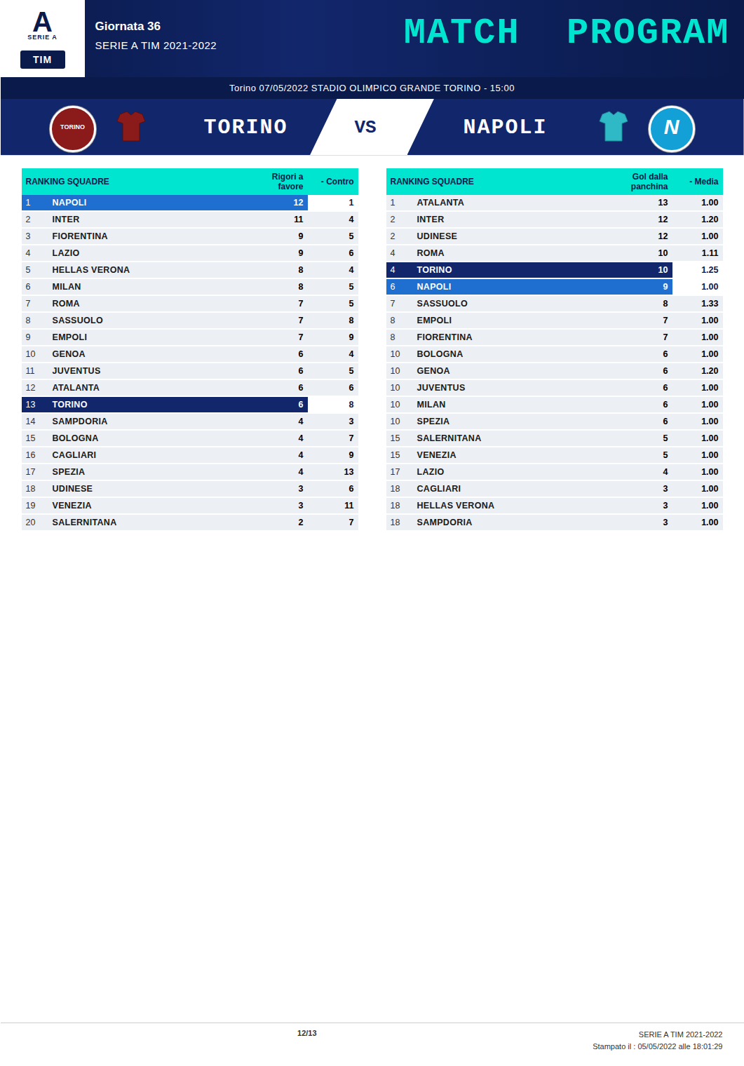A
SERIE A
TIM
Giornata 36
SERIE A TIM 2021-2022
MATCH PROGRAM
Torino 07/05/2022 STADIO OLIMPICO GRANDE TORINO - 15:00
TORINO
1906
TORINO
VS
NAPOLI
N
| RANKING SQUADRE | Rigori a favore | - Contro |
| --- | --- | --- |
| 1 | NAPOLI | 12 | 1 |
| 2 | INTER | 11 | 4 |
| 3 | FIORENTINA | 9 | 5 |
| 4 | LAZIO | 9 | 6 |
| 5 | HELLAS VERONA | 8 | 4 |
| 6 | MILAN | 8 | 5 |
| 7 | ROMA | 7 | 5 |
| 8 | SASSUOLO | 7 | 8 |
| 9 | EMPOLI | 7 | 9 |
| 10 | GENOA | 6 | 4 |
| 11 | JUVENTUS | 6 | 5 |
| 12 | ATALANTA | 6 | 6 |
| 13 | TORINO | 6 | 8 |
| 14 | SAMPDORIA | 4 | 3 |
| 15 | BOLOGNA | 4 | 7 |
| 16 | CAGLIARI | 4 | 9 |
| 17 | SPEZIA | 4 | 13 |
| 18 | UDINESE | 3 | 6 |
| 19 | VENEZIA | 3 | 11 |
| 20 | SALERNITANA | 2 | 7 |
| RANKING SQUADRE | Gol dalla panchina | - Media |
| --- | --- | --- |
| 1 | ATALANTA | 13 | 1.00 |
| 2 | INTER | 12 | 1.20 |
| 2 | UDINESE | 12 | 1.00 |
| 4 | ROMA | 10 | 1.11 |
| 4 | TORINO | 10 | 1.25 |
| 6 | NAPOLI | 9 | 1.00 |
| 7 | SASSUOLO | 8 | 1.33 |
| 8 | EMPOLI | 7 | 1.00 |
| 8 | FIORENTINA | 7 | 1.00 |
| 10 | BOLOGNA | 6 | 1.00 |
| 10 | GENOA | 6 | 1.20 |
| 10 | JUVENTUS | 6 | 1.00 |
| 10 | MILAN | 6 | 1.00 |
| 10 | SPEZIA | 6 | 1.00 |
| 15 | SALERNITANA | 5 | 1.00 |
| 15 | VENEZIA | 5 | 1.00 |
| 17 | LAZIO | 4 | 1.00 |
| 18 | CAGLIARI | 3 | 1.00 |
| 18 | HELLAS VERONA | 3 | 1.00 |
| 18 | SAMPDORIA | 3 | 1.00 |
12/13
SERIE A TIM 2021-2022
Stampato il : 05/05/2022 alle 18:01:29